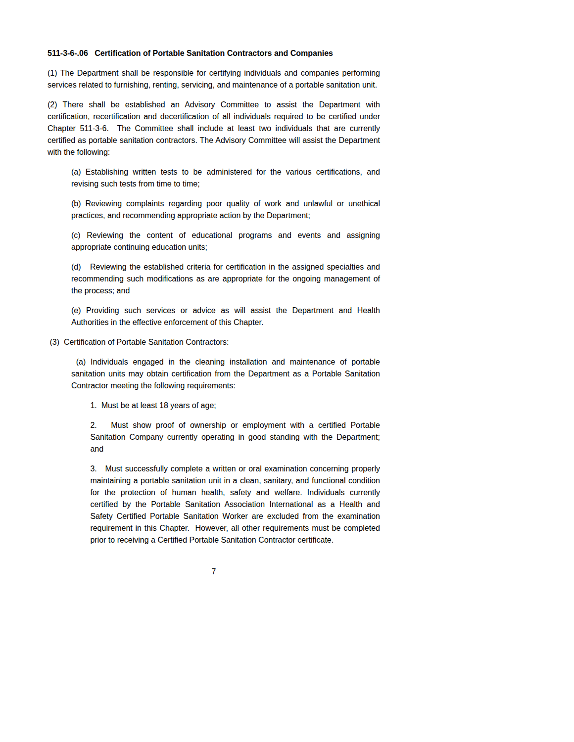511-3-6-.06 Certification of Portable Sanitation Contractors and Companies
(1) The Department shall be responsible for certifying individuals and companies performing services related to furnishing, renting, servicing, and maintenance of a portable sanitation unit.
(2) There shall be established an Advisory Committee to assist the Department with certification, recertification and decertification of all individuals required to be certified under Chapter 511-3-6. The Committee shall include at least two individuals that are currently certified as portable sanitation contractors. The Advisory Committee will assist the Department with the following:
(a) Establishing written tests to be administered for the various certifications, and revising such tests from time to time;
(b) Reviewing complaints regarding poor quality of work and unlawful or unethical practices, and recommending appropriate action by the Department;
(c) Reviewing the content of educational programs and events and assigning appropriate continuing education units;
(d) Reviewing the established criteria for certification in the assigned specialties and recommending such modifications as are appropriate for the ongoing management of the process; and
(e) Providing such services or advice as will assist the Department and Health Authorities in the effective enforcement of this Chapter.
(3) Certification of Portable Sanitation Contractors:
(a) Individuals engaged in the cleaning installation and maintenance of portable sanitation units may obtain certification from the Department as a Portable Sanitation Contractor meeting the following requirements:
1. Must be at least 18 years of age;
2. Must show proof of ownership or employment with a certified Portable Sanitation Company currently operating in good standing with the Department; and
3. Must successfully complete a written or oral examination concerning properly maintaining a portable sanitation unit in a clean, sanitary, and functional condition for the protection of human health, safety and welfare. Individuals currently certified by the Portable Sanitation Association International as a Health and Safety Certified Portable Sanitation Worker are excluded from the examination requirement in this Chapter. However, all other requirements must be completed prior to receiving a Certified Portable Sanitation Contractor certificate.
7